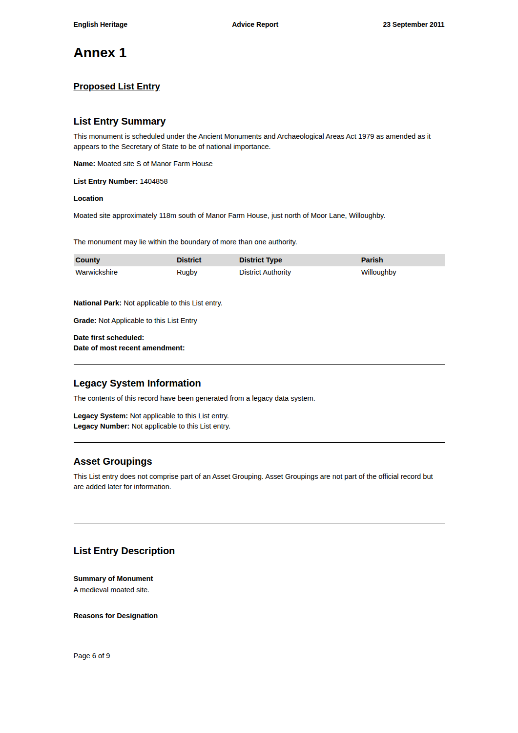English Heritage Advice Report 23 September 2011
Annex 1
Proposed List Entry
List Entry Summary
This monument is scheduled under the Ancient Monuments and Archaeological Areas Act 1979 as amended as it appears to the Secretary of State to be of national importance.
Name: Moated site S of Manor Farm House
List Entry Number: 1404858
Location
Moated site approximately 118m south of Manor Farm House, just north of Moor Lane, Willoughby.
The monument may lie within the boundary of more than one authority.
| County | District | District Type | Parish |
| --- | --- | --- | --- |
| Warwickshire | Rugby | District Authority | Willoughby |
National Park: Not applicable to this List entry.
Grade: Not Applicable to this List Entry
Date first scheduled:
Date of most recent amendment:
Legacy System Information
The contents of this record have been generated from a legacy data system.
Legacy System: Not applicable to this List entry.
Legacy Number: Not applicable to this List entry.
Asset Groupings
This List entry does not comprise part of an Asset Grouping. Asset Groupings are not part of the official record but are added later for information.
List Entry Description
Summary of Monument
A medieval moated site.
Reasons for Designation
Page 6 of 9